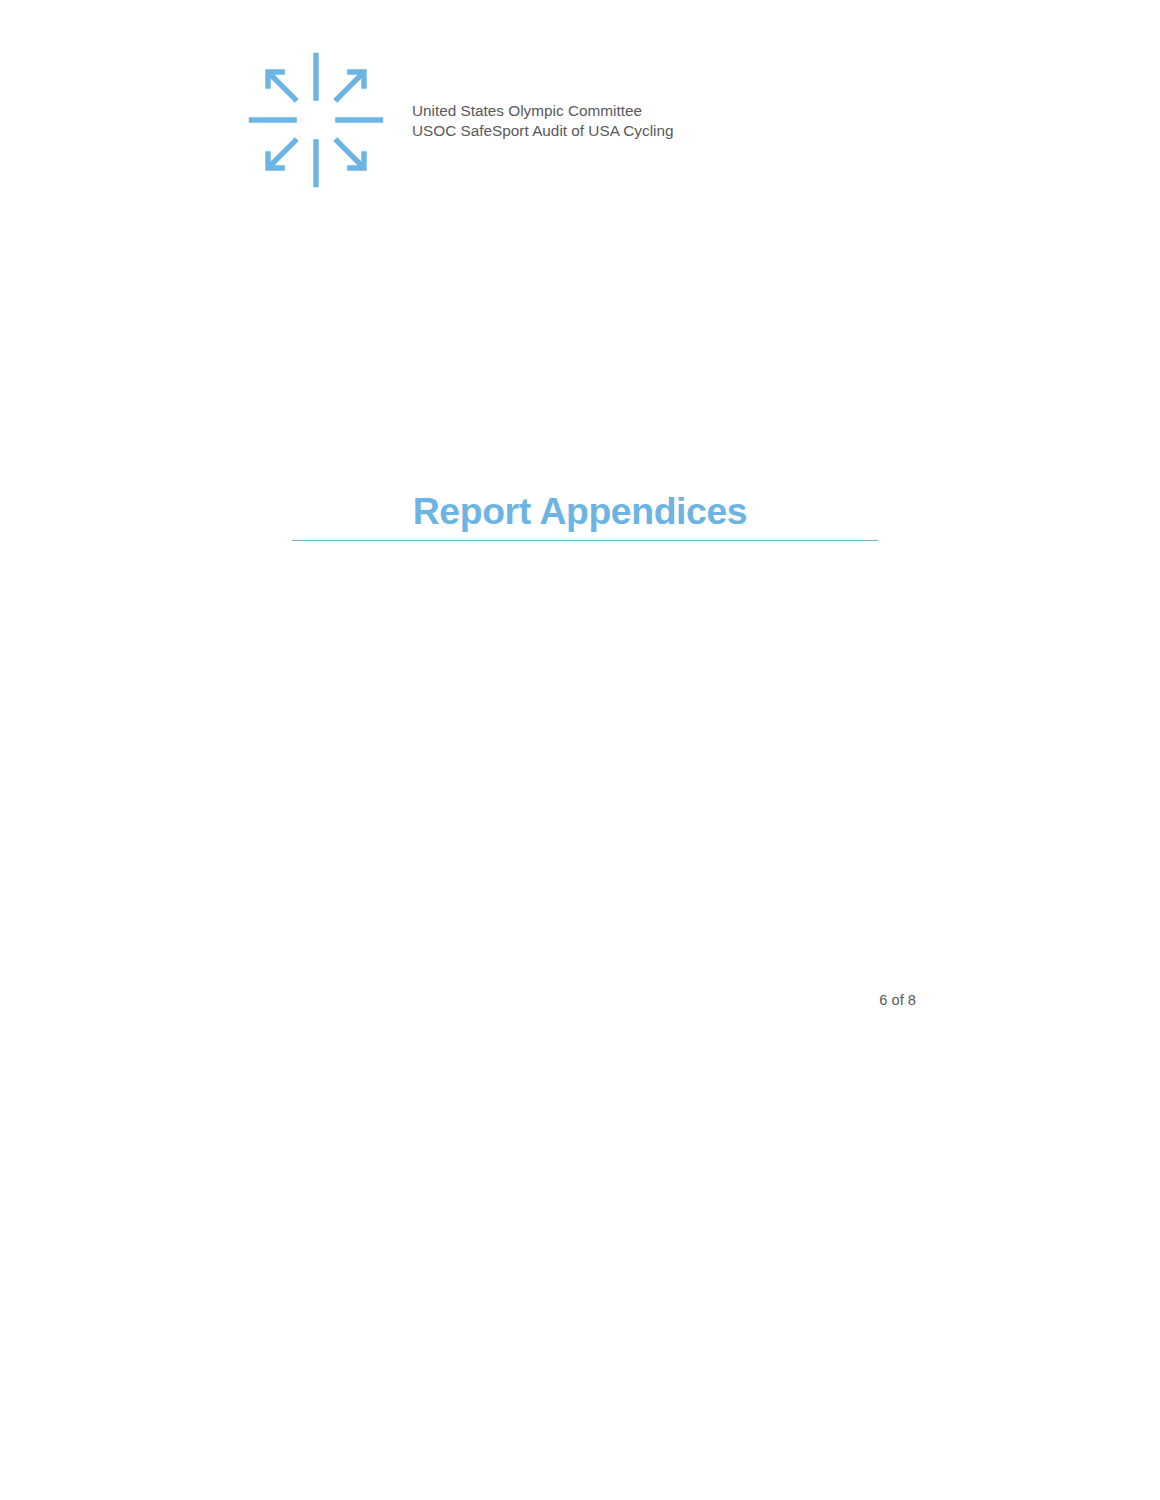United States Olympic Committee
USOC SafeSport Audit of USA Cycling
Report Appendices
6 of 8